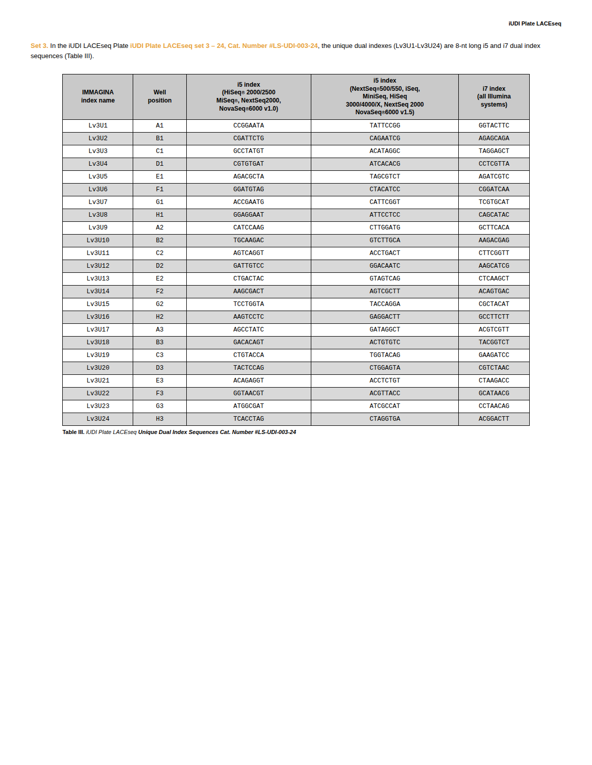iUDI Plate LACEseq
Set 3. In the iUDI LACEseq Plate iUDI Plate LACEseq set 3 – 24, Cat. Number #LS-UDI-003-24, the unique dual indexes (Lv3U1-Lv3U24) are 8-nt long i5 and i7 dual index sequences (Table III).
| IMMAGINA index name | Well position | i5 index (HiSeq ® 2000/2500 MiSeq ® , NextSeq2000, NovaSeq ® 6000 v1.0) | i5 index (NextSeq ® 500/550, iSeq, MiniSeq, HiSeq 3000/4000/X, NextSeq 2000 NovaSeq ® 6000 v1.5) | i7 index (all Illumina systems) |
| --- | --- | --- | --- | --- |
| Lv3U1 | A1 | CCGGAATA | TATTCCGG | GGTACTTC |
| Lv3U2 | B1 | CGATTCTG | CAGAATCG | AGAGCAGA |
| Lv3U3 | C1 | GCCTATGT | ACATAGGC | TAGGAGCT |
| Lv3U4 | D1 | CGTGTGAT | ATCACACG | CCTCGTTA |
| Lv3U5 | E1 | AGACGCTA | TAGCGTCT | AGATCGTC |
| Lv3U6 | F1 | GGATGTAG | CTACATCC | CGGATCAA |
| Lv3U7 | G1 | ACCGAATG | CATTCGGT | TCGTGCAT |
| Lv3U8 | H1 | GGAGGAAT | ATTCCTCC | CAGCATAC |
| Lv3U9 | A2 | CATCCAAG | CTTGGATG | GCTTCACA |
| Lv3U10 | B2 | TGCAAGAC | GTCTTGCA | AAGACGAG |
| Lv3U11 | C2 | AGTCAGGT | ACCTGACT | CTTCGGTT |
| Lv3U12 | D2 | GATTGTCC | GGACAATC | AAGCATCG |
| Lv3U13 | E2 | CTGACTAC | GTAGTCAG | CTCAAGCT |
| Lv3U14 | F2 | AAGCGACT | AGTCGCTT | ACAGTGAC |
| Lv3U15 | G2 | TCCTGGTA | TACCAGGA | CGCTACAT |
| Lv3U16 | H2 | AAGTCCTC | GAGGACTT | GCCTTCTT |
| Lv3U17 | A3 | AGCCTATC | GATAGGCT | ACGTCGTT |
| Lv3U18 | B3 | GACACAGT | ACTGTGTC | TACGGTCT |
| Lv3U19 | C3 | CTGTACCA | TGGTACAG | GAAGATCC |
| Lv3U20 | D3 | TACTCCAG | CTGGAGTA | CGTCTAAC |
| Lv3U21 | E3 | ACAGAGGT | ACCTCTGT | CTAAGACC |
| Lv3U22 | F3 | GGTAACGT | ACGTTACC | GCATAACG |
| Lv3U23 | G3 | ATGGCGAT | ATCGCCAT | CCTAACAG |
| Lv3U24 | H3 | TCACCTAG | CTAGGTGA | ACGGACTT |
Table III. iUDI Plate LACEseq Unique Dual Index Sequences Cat. Number #LS-UDI-003-24